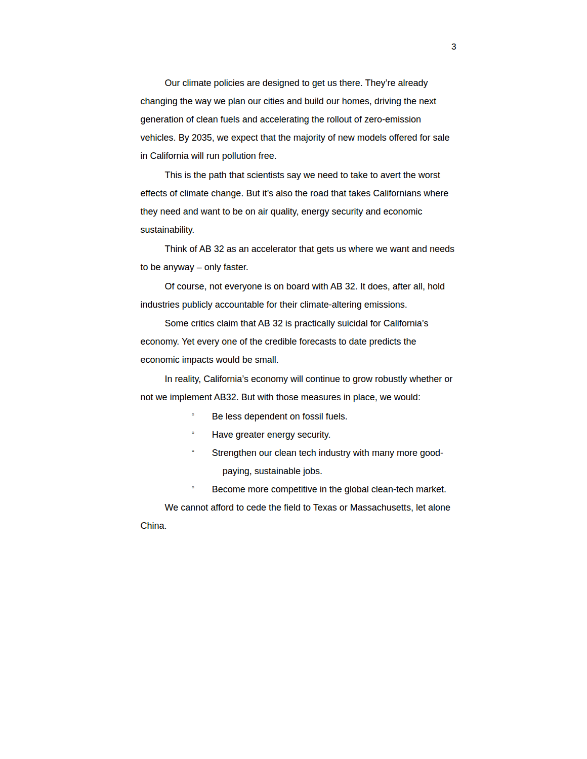3
Our climate policies are designed to get us there. They’re already changing the way we plan our cities and build our homes, driving the next generation of clean fuels and accelerating the rollout of zero-emission vehicles. By 2035, we expect that the majority of new models offered for sale in California will run pollution free.
This is the path that scientists say we need to take to avert the worst effects of climate change. But it’s also the road that takes Californians where they need and want to be on air quality, energy security and economic sustainability.
Think of AB 32 as an accelerator that gets us where we want and needs to be anyway – only faster.
Of course, not everyone is on board with AB 32. It does, after all, hold industries publicly accountable for their climate-altering emissions.
Some critics claim that AB 32 is practically suicidal for California’s economy. Yet every one of the credible forecasts to date predicts the economic impacts would be small.
In reality, California’s economy will continue to grow robustly whether or not we implement AB32. But with those measures in place, we would:
Be less dependent on fossil fuels.
Have greater energy security.
Strengthen our clean tech industry with many more good-paying, sustainable jobs.
Become more competitive in the global clean-tech market.
We cannot afford to cede the field to Texas or Massachusetts, let alone China.